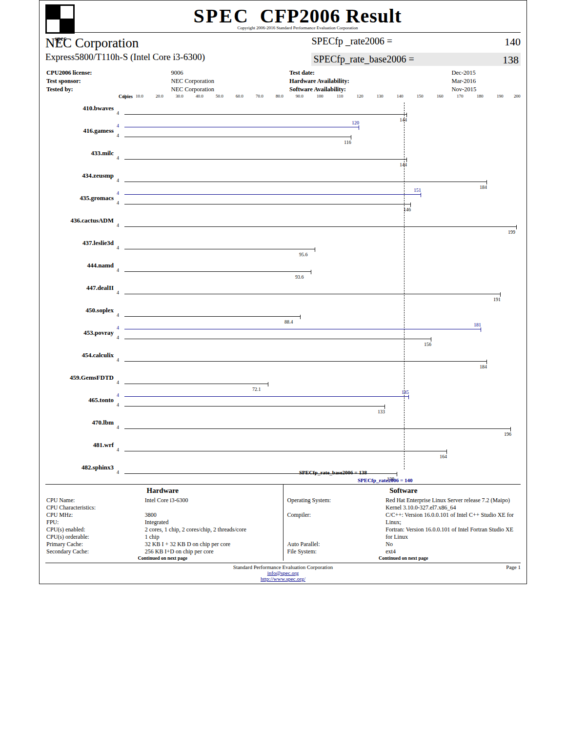spec
SPEC CFP2006 Result
Copyright 2006-2016 Standard Performance Evaluation Corporation
NEC Corporation
Express5800/T110h-S (Intel Core i3-6300)
SPECfp _rate2006 = 140
SPECfp_rate_base2006 = 138
| CPU2006 license: | 9006 | Test date: | Dec-2015 |
| Test sponsor: | NEC Corporation | Hardware Availability: | Mar-2016 |
| Tested by: | NEC Corporation | Software Availability: | Nov-2015 |
Copies
0 10.0 20.0 30.0 40.0 50.0 60.0 70.0 80.0 90.0 100 110 120 130 140 150 160 170 180 190 200
410.bwaves
4
144
416.gamess
4
4
120
116
433.milc
4
144
434.zeusmp
4
184
435.gromacs
4
4
151
146
436.cactusADM
4
199
437.leslie3d
4
95.6
444.namd
4
93.6
447.dealII
4
191
450.soplex
4
88.4
453.povray
4
4
181
156
454.calculix
4
184
459.GemsFDTD
4
72.1
465.tonto
4
4
145
133
470.lbm
4
196
481.wrf
4
164
482.sphinx3
4
138
SPECfp_rate_base2006 = 138
SPECfp_rate2006 = 140
Hardware
| CPU Name: | Intel Core i3-6300 |
| CPU Characteristics: | |
| CPU MHz: | 3800 |
| FPU: | Integrated |
| CPU(s) enabled: | 2 cores, 1 chip, 2 cores/chip, 2 threads/core |
| CPU(s) orderable: | 1 chip |
| Primary Cache: | 32 KB I + 32 KB D on chip per core |
| Secondary Cache: | 256 KB I+D on chip per core |
Continued on next page
Software
| Operating System: | Red Hat Enterprise Linux Server release 7.2 (Maipo) Kernel 3.10.0-327.el7.x86_64 |
| Compiler: | C/C++: Version 16.0.0.101 of Intel C++ Studio XE for Linux; Fortran: Version 16.0.0.101 of Intel Fortran Studio XE for Linux |
| Auto Parallel: | No |
| File System: | ext4 |
Continued on next page
Standard Performance Evaluation Corporation
info@spec.org
http://www.spec.org/
Page 1